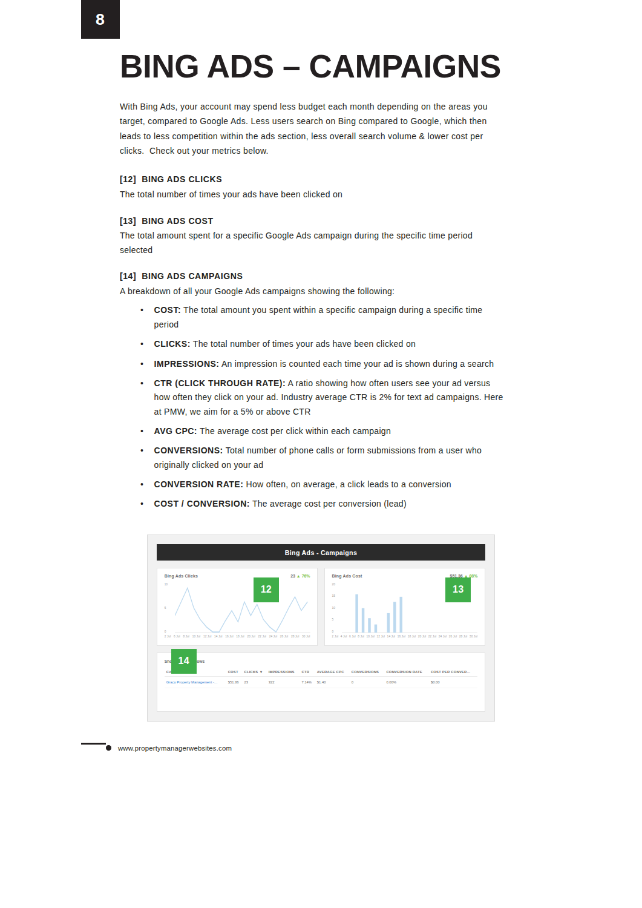8
BING ADS – CAMPAIGNS
With Bing Ads, your account may spend less budget each month depending on the areas you target, compared to Google Ads. Less users search on Bing compared to Google, which then leads to less competition within the ads section, less overall search volume & lower cost per clicks. Check out your metrics below.
[12] BING ADS CLICKS
The total number of times your ads have been clicked on
[13] BING ADS COST
The total amount spent for a specific Google Ads campaign during the specific time period selected
[14] BING ADS CAMPAIGNS
A breakdown of all your Google Ads campaigns showing the following:
COST: The total amount you spent within a specific campaign during a specific time period
CLICKS: The total number of times your ads have been clicked on
IMPRESSIONS: An impression is counted each time your ad is shown during a search
CTR (CLICK THROUGH RATE): A ratio showing how often users see your ad versus how often they click on your ad. Industry average CTR is 2% for text ad campaigns. Here at PMW, we aim for a 5% or above CTR
AVG CPC: The average cost per click within each campaign
CONVERSIONS: Total number of phone calls or form submissions from a user who originally clicked on your ad
CONVERSION RATE: How often, on average, a click leads to a conversion
COST / CONVERSION: The average cost per conversion (lead)
Bing Ads - Campaigns
Bing Ads Clicks
23 ▲ 76%
12
1050
2 Jul 6 Jul 8 Jul 10 Jul 12 Jul 14 Jul 16 Jul 18 Jul 20 Jul 22 Jul 24 Jul 26 Jul 28 Jul 30 Jul
Bing Ads Cost
$51.36 ▲ 88%
13
20151050
2 Jul 4 Jul 6 Jul 8 Jul 10 Jul 12 Jul 14 Jul 16 Jul 18 Jul 20 Jul 22 Jul 24 Jul 26 Jul 28 Jul 30 Jul
14
Showing 1 of 1 Rows
| CAMPAIGN | COST | CLICKS ▾ | IMPRESSIONS | CTR | AVERAGE CPC | CONVERSIONS | CONVERSION RATE | COST PER CONVER… |
| --- | --- | --- | --- | --- | --- | --- | --- | --- |
| Graco Property Management -… | $51.36 | 23 | 322 | 7.14% | $1.40 | 0 | 0.00% | $0.00 |
www.propertymanagerwebsites.com